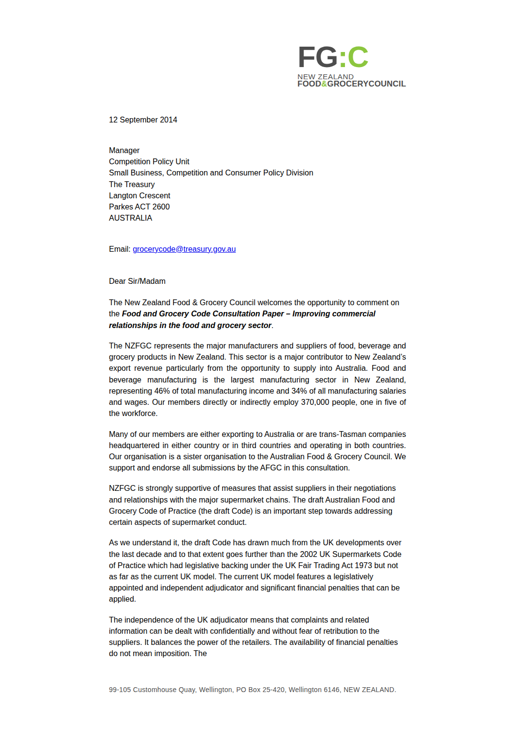FG: C
NEW ZEALAND
FOOD&GROCERYCOUNCIL
12 September 2014
Manager
Competition Policy Unit
Small Business, Competition and Consumer Policy Division
The Treasury
Langton Crescent
Parkes ACT 2600
AUSTRALIA
Email: grocerycode@treasury.gov.au
Dear Sir/Madam
The New Zealand Food & Grocery Council welcomes the opportunity to comment on the Food and Grocery Code Consultation Paper – Improving commercial relationships in the food and grocery sector.
The NZFGC represents the major manufacturers and suppliers of food, beverage and grocery products in New Zealand. This sector is a major contributor to New Zealand’s export revenue particularly from the opportunity to supply into Australia. Food and beverage manufacturing is the largest manufacturing sector in New Zealand, representing 46% of total manufacturing income and 34% of all manufacturing salaries and wages. Our members directly or indirectly employ 370,000 people, one in five of the workforce.
Many of our members are either exporting to Australia or are trans-Tasman companies headquartered in either country or in third countries and operating in both countries. Our organisation is a sister organisation to the Australian Food & Grocery Council. We support and endorse all submissions by the AFGC in this consultation.
NZFGC is strongly supportive of measures that assist suppliers in their negotiations and relationships with the major supermarket chains. The draft Australian Food and Grocery Code of Practice (the draft Code) is an important step towards addressing certain aspects of supermarket conduct.
As we understand it, the draft Code has drawn much from the UK developments over the last decade and to that extent goes further than the 2002 UK Supermarkets Code of Practice which had legislative backing under the UK Fair Trading Act 1973 but not as far as the current UK model. The current UK model features a legislatively appointed and independent adjudicator and significant financial penalties that can be applied.
The independence of the UK adjudicator means that complaints and related information can be dealt with confidentially and without fear of retribution to the suppliers. It balances the power of the retailers. The availability of financial penalties do not mean imposition. The
99-105 Customhouse Quay, Wellington, PO Box 25-420, Wellington 6146, NEW ZEALAND.